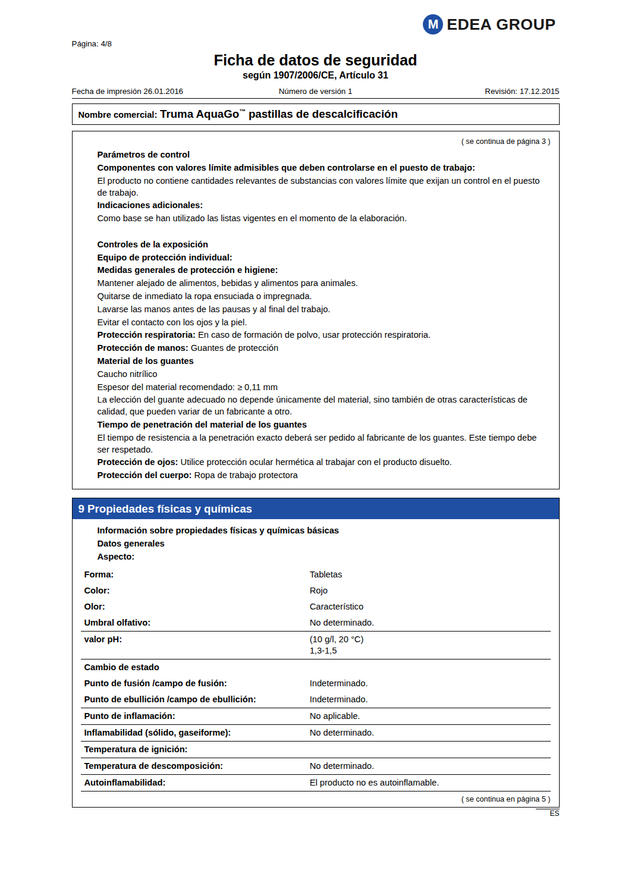MEDEA GROUP
Página: 4/8
Ficha de datos de seguridad
según 1907/2006/CE, Artículo 31
Fecha de impresión 26.01.2016
Número de versión 1
Revisión: 17.12.2015
Nombre comercial: Truma AquaGo™ pastillas de descalcificación
( se continua de página 3 )
Parámetros de control
Componentes con valores límite admisibles que deben controlarse en el puesto de trabajo:
El producto no contiene cantidades relevantes de substancias con valores límite que exijan un control en el puesto de trabajo.
Indicaciones adicionales:
Como base se han utilizado las listas vigentes en el momento de la elaboración.
Controles de la exposición
Equipo de protección individual:
Medidas generales de protección e higiene:
Mantener alejado de alimentos, bebidas y alimentos para animales.
Quitarse de inmediato la ropa ensuciada o impregnada.
Lavarse las manos antes de las pausas y al final del trabajo.
Evitar el contacto con los ojos y la piel.
Protección respiratoria: En caso de formación de polvo, usar protección respiratoria.
Protección de manos: Guantes de protección
Material de los guantes
Caucho nitrílico
Espesor del material recomendado: ≥ 0,11 mm
La elección del guante adecuado no depende únicamente del material, sino también de otras características de calidad, que pueden variar de un fabricante a otro.
Tiempo de penetración del material de los guantes
El tiempo de resistencia a la penetración exacto deberá ser pedido al fabricante de los guantes. Este tiempo debe ser respetado.
Protección de ojos: Utilice protección ocular hermética al trabajar con el producto disuelto.
Protección del cuerpo: Ropa de trabajo protectora
9 Propiedades físicas y químicas
Información sobre propiedades físicas y químicas básicas
Datos generales
Aspecto:
| Forma: | Tabletas |
| Color: | Rojo |
| Olor: | Característico |
| Umbral olfativo: | No determinado. |
| valor pH: | (10 g/l, 20 °C) 1,3-1,5 |
| Cambio de estado | |
| Punto de fusión /campo de fusión: | Indeterminado. |
| Punto de ebullición /campo de ebullición: | Indeterminado. |
| Punto de inflamación: | No aplicable. |
| Inflamabilidad (sólido, gaseiforme): | No determinado. |
| Temperatura de ignición: | |
| Temperatura de descomposición: | No determinado. |
| Autoinflamabilidad: | El producto no es autoinflamable. |
( se continua en página 5 )
ES